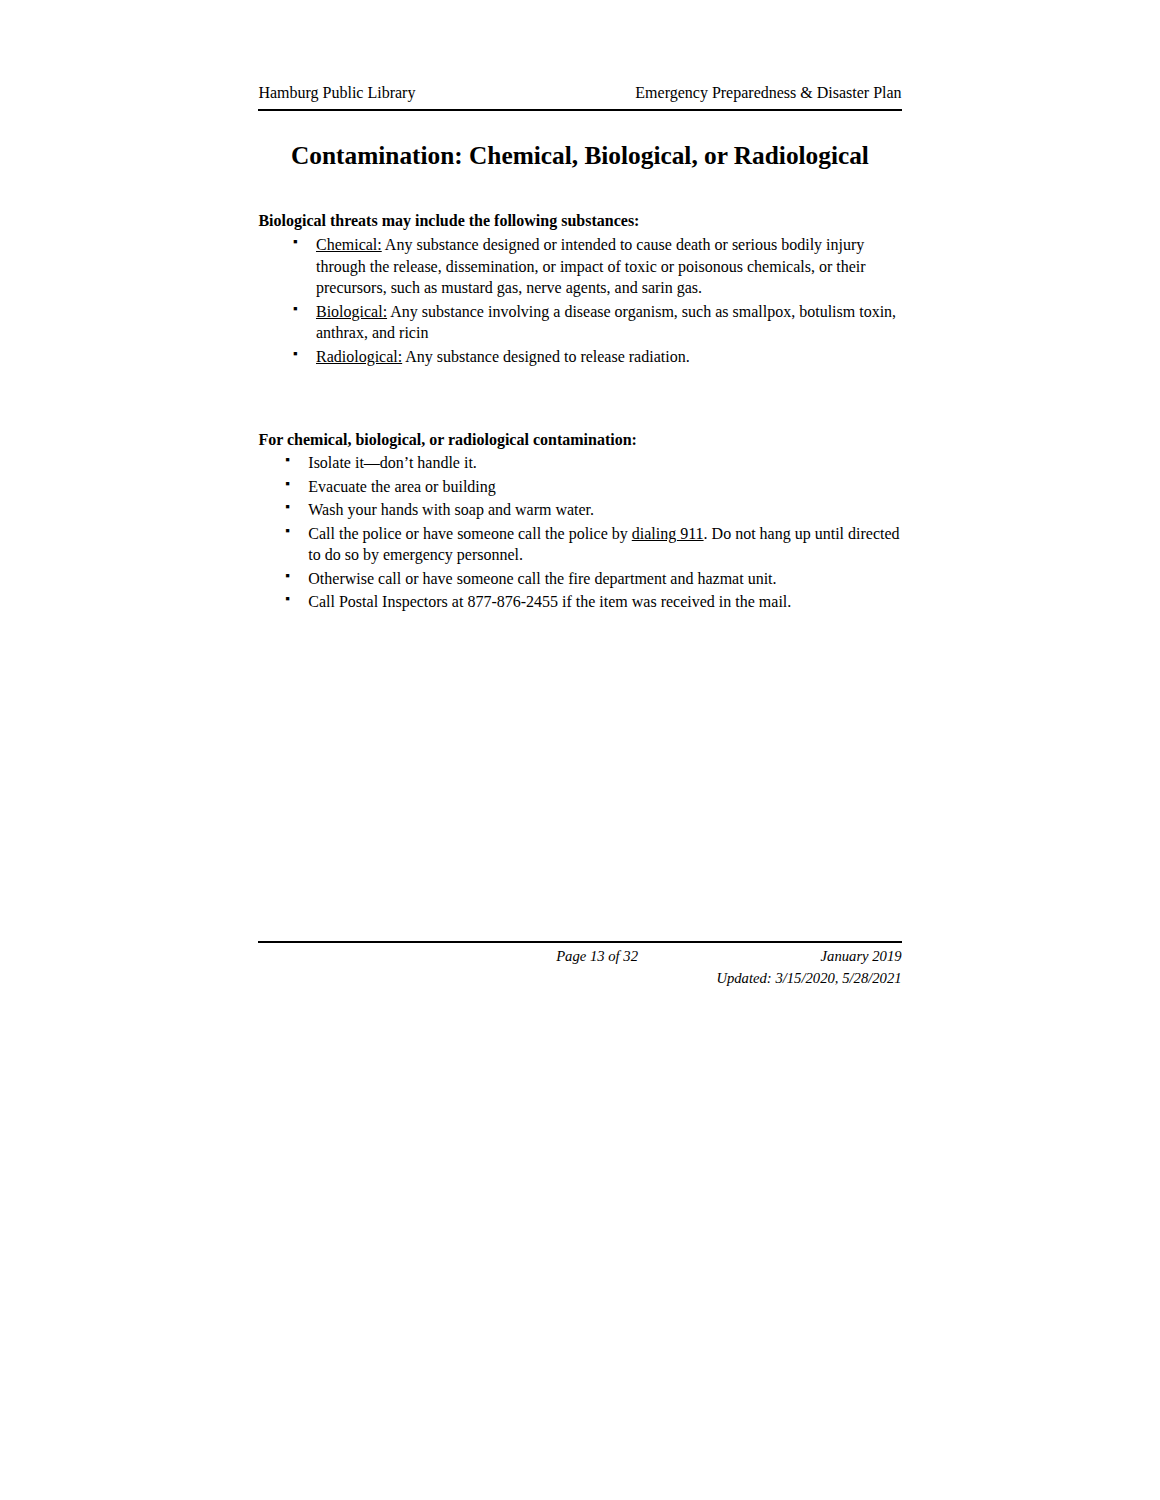Hamburg Public Library
Emergency Preparedness & Disaster Plan
Contamination: Chemical, Biological, or Radiological
Biological threats may include the following substances:
Chemical: Any substance designed or intended to cause death or serious bodily injury through the release, dissemination, or impact of toxic or poisonous chemicals, or their precursors, such as mustard gas, nerve agents, and sarin gas.
Biological: Any substance involving a disease organism, such as smallpox, botulism toxin, anthrax, and ricin
Radiological: Any substance designed to release radiation.
For chemical, biological, or radiological contamination:
Isolate it—don’t handle it.
Evacuate the area or building
Wash your hands with soap and warm water.
Call the police or have someone call the police by dialing 911. Do not hang up until directed to do so by emergency personnel.
Otherwise call or have someone call the fire department and hazmat unit.
Call Postal Inspectors at 877-876-2455 if the item was received in the mail.
Page 13 of 32
January 2019
Updated: 3/15/2020, 5/28/2021